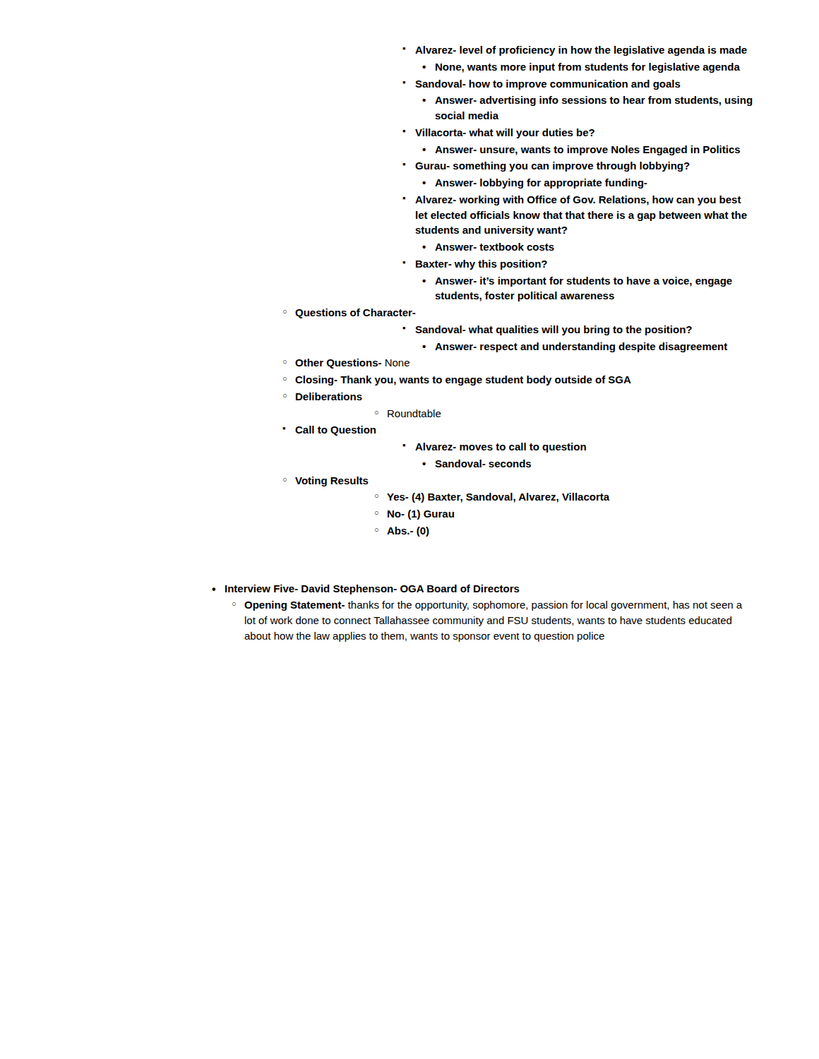Alvarez- level of proficiency in how the legislative agenda is made
None, wants more input from students for legislative agenda
Sandoval- how to improve communication and goals
Answer- advertising info sessions to hear from students, using social media
Villacorta- what will your duties be?
Answer- unsure, wants to improve Noles Engaged in Politics
Gurau- something you can improve through lobbying?
Answer- lobbying for appropriate funding-
Alvarez- working with Office of Gov. Relations, how can you best let elected officials know that that there is a gap between what the students and university want?
Answer- textbook costs
Baxter- why this position?
Answer- it’s important for students to have a voice, engage students, foster political awareness
Questions of Character-
Sandoval- what qualities will you bring to the position?
Answer- respect and understanding despite disagreement
Other Questions- None
Closing- Thank you, wants to engage student body outside of SGA
Deliberations
Roundtable
Call to Question
Alvarez- moves to call to question
Sandoval- seconds
Voting Results
Yes- (4) Baxter, Sandoval, Alvarez, Villacorta
No- (1) Gurau
Abs.- (0)
Interview Five- David Stephenson- OGA Board of Directors
Opening Statement- thanks for the opportunity, sophomore, passion for local government, has not seen a lot of work done to connect Tallahassee community and FSU students, wants to have students educated about how the law applies to them, wants to sponsor event to question police